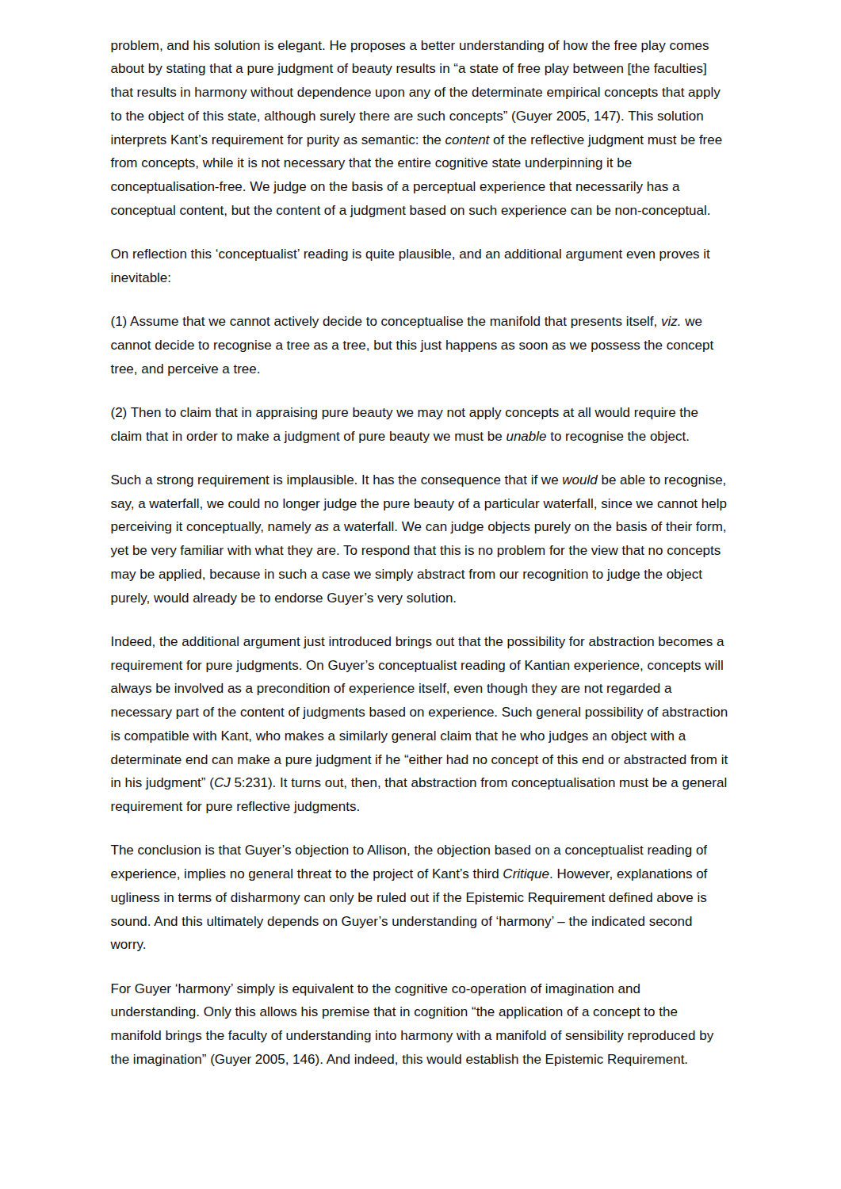problem, and his solution is elegant. He proposes a better understanding of how the free play comes about by stating that a pure judgment of beauty results in “a state of free play between [the faculties] that results in harmony without dependence upon any of the determinate empirical concepts that apply to the object of this state, although surely there are such concepts” (Guyer 2005, 147). This solution interprets Kant’s requirement for purity as semantic: the content of the reflective judgment must be free from concepts, while it is not necessary that the entire cognitive state underpinning it be conceptualisation-free. We judge on the basis of a perceptual experience that necessarily has a conceptual content, but the content of a judgment based on such experience can be non-conceptual.
On reflection this ‘conceptualist’ reading is quite plausible, and an additional argument even proves it inevitable:
(1) Assume that we cannot actively decide to conceptualise the manifold that presents itself, viz. we cannot decide to recognise a tree as a tree, but this just happens as soon as we possess the concept tree, and perceive a tree.
(2) Then to claim that in appraising pure beauty we may not apply concepts at all would require the claim that in order to make a judgment of pure beauty we must be unable to recognise the object.
Such a strong requirement is implausible. It has the consequence that if we would be able to recognise, say, a waterfall, we could no longer judge the pure beauty of a particular waterfall, since we cannot help perceiving it conceptually, namely as a waterfall. We can judge objects purely on the basis of their form, yet be very familiar with what they are. To respond that this is no problem for the view that no concepts may be applied, because in such a case we simply abstract from our recognition to judge the object purely, would already be to endorse Guyer’s very solution.
Indeed, the additional argument just introduced brings out that the possibility for abstraction becomes a requirement for pure judgments. On Guyer’s conceptualist reading of Kantian experience, concepts will always be involved as a precondition of experience itself, even though they are not regarded a necessary part of the content of judgments based on experience. Such general possibility of abstraction is compatible with Kant, who makes a similarly general claim that he who judges an object with a determinate end can make a pure judgment if he “either had no concept of this end or abstracted from it in his judgment” (CJ 5:231). It turns out, then, that abstraction from conceptualisation must be a general requirement for pure reflective judgments.
The conclusion is that Guyer’s objection to Allison, the objection based on a conceptualist reading of experience, implies no general threat to the project of Kant’s third Critique. However, explanations of ugliness in terms of disharmony can only be ruled out if the Epistemic Requirement defined above is sound. And this ultimately depends on Guyer’s understanding of ‘harmony’ – the indicated second worry.
For Guyer ‘harmony’ simply is equivalent to the cognitive co-operation of imagination and understanding. Only this allows his premise that in cognition “the application of a concept to the manifold brings the faculty of understanding into harmony with a manifold of sensibility reproduced by the imagination” (Guyer 2005, 146). And indeed, this would establish the Epistemic Requirement.